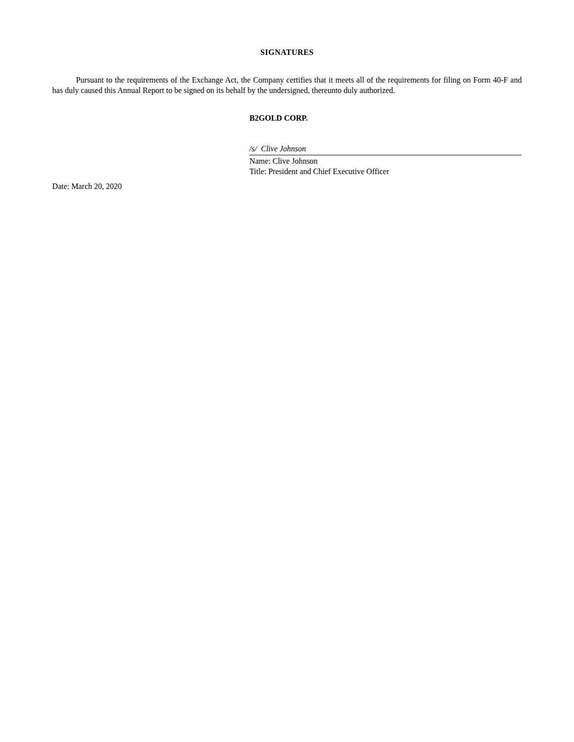SIGNATURES
Pursuant to the requirements of the Exchange Act, the Company certifies that it meets all of the requirements for filing on Form 40-F and has duly caused this Annual Report to be signed on its behalf by the undersigned, thereunto duly authorized.
B2GOLD CORP.
/s/ Clive Johnson
Name: Clive Johnson
Title: President and Chief Executive Officer
Date: March 20, 2020